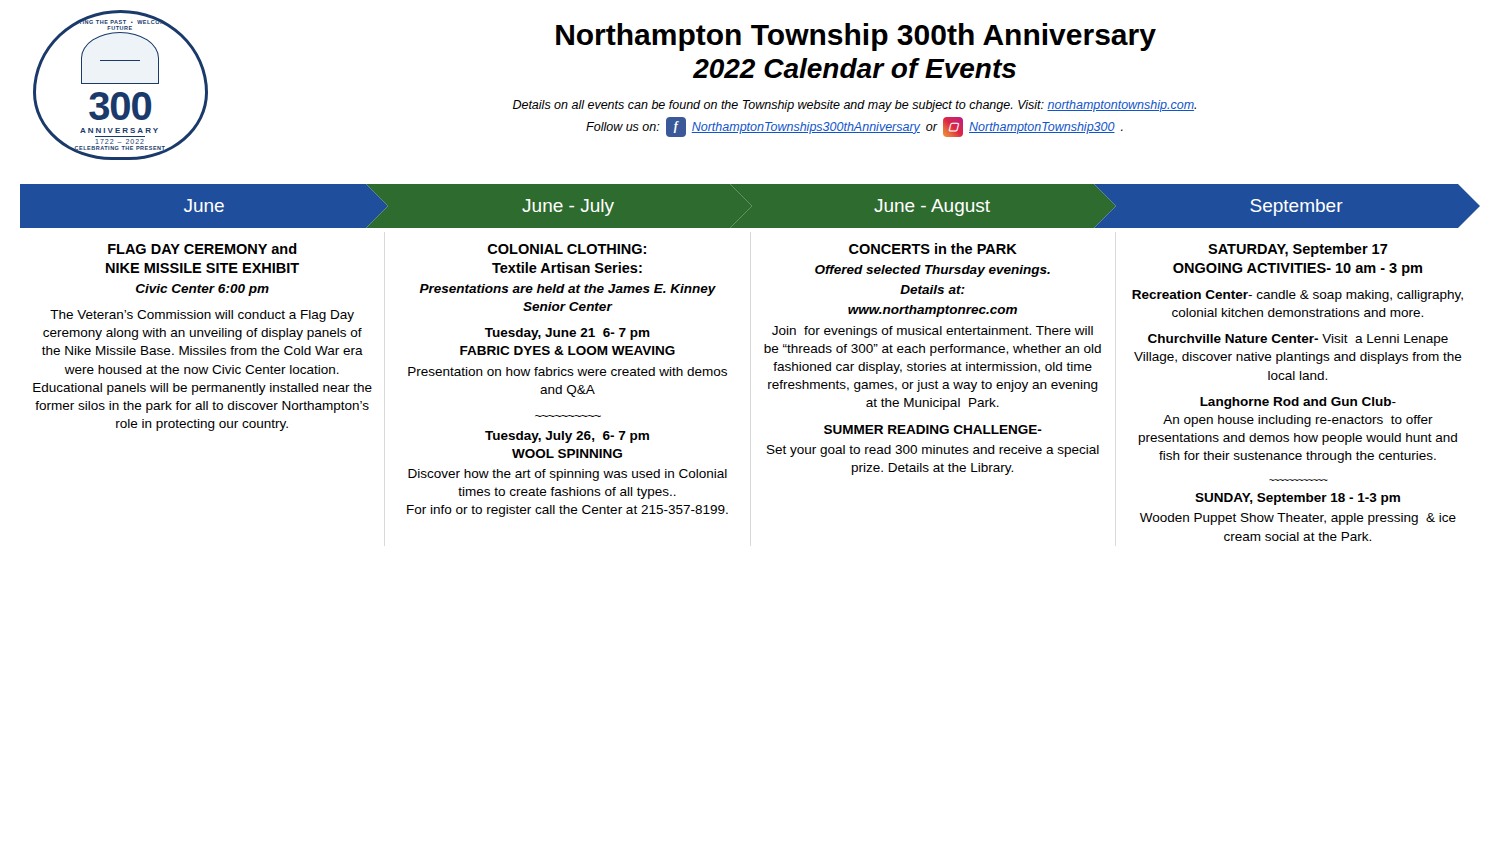Celebrating the Past • Welcoming the Future
300
Anniversary
1722 – 2022
Celebrating the Present
Northampton Township 300th Anniversary
2022 Calendar of Events
Details on all events can be found on the Township website and may be subject to change. Visit: northamptontownship.com.
Follow us on: f NorthamptonTownships300thAnniversary or ▢ NorthamptonTownship300.
June
June - July
June - August
September
FLAG DAY CEREMONY and
NIKE MISSILE SITE EXHIBIT
Civic Center 6:00 pm
The Veteran’s Commission will conduct a Flag Day ceremony along with an unveiling of display panels of the Nike Missile Base. Missiles from the Cold War era were housed at the now Civic Center location. Educational panels will be permanently installed near the former silos in the park for all to discover Northampton’s role in protecting our country.
COLONIAL CLOTHING:
Textile Artisan Series:
Presentations are held at the James E. Kinney Senior Center
Tuesday, June 21 6- 7 pm
FABRIC DYES & LOOM WEAVING
Presentation on how fabrics were created with demos and Q&A
~~~~~~~~~~
Tuesday, July 26, 6- 7 pm
WOOL SPINNING
Discover how the art of spinning was used in Colonial times to create fashions of all types..
For info or to register call the Center at 215-357-8199.
CONCERTS in the PARK
Offered selected Thursday evenings.
Details at:
www.northamptonrec.com
Join for evenings of musical entertainment. There will be “threads of 300” at each performance, whether an old fashioned car display, stories at intermission, old time refreshments, games, or just a way to enjoy an evening at the Municipal Park.
SUMMER READING CHALLENGE-
Set your goal to read 300 minutes and receive a special prize. Details at the Library.
SATURDAY, September 17
ONGOING ACTIVITIES- 10 am - 3 pm
Recreation Center- candle & soap making, calligraphy, colonial kitchen demonstrations and more.
Churchville Nature Center- Visit a Lenni Lenape Village, discover native plantings and displays from the local land.
Langhorne Rod and Gun Club-
An open house including re-enactors to offer presentations and demos how people would hunt and fish for their sustenance through the centuries.
~~~~~~~~~~~~
SUNDAY, September 18 - 1-3 pm
Wooden Puppet Show Theater, apple pressing & ice cream social at the Park.